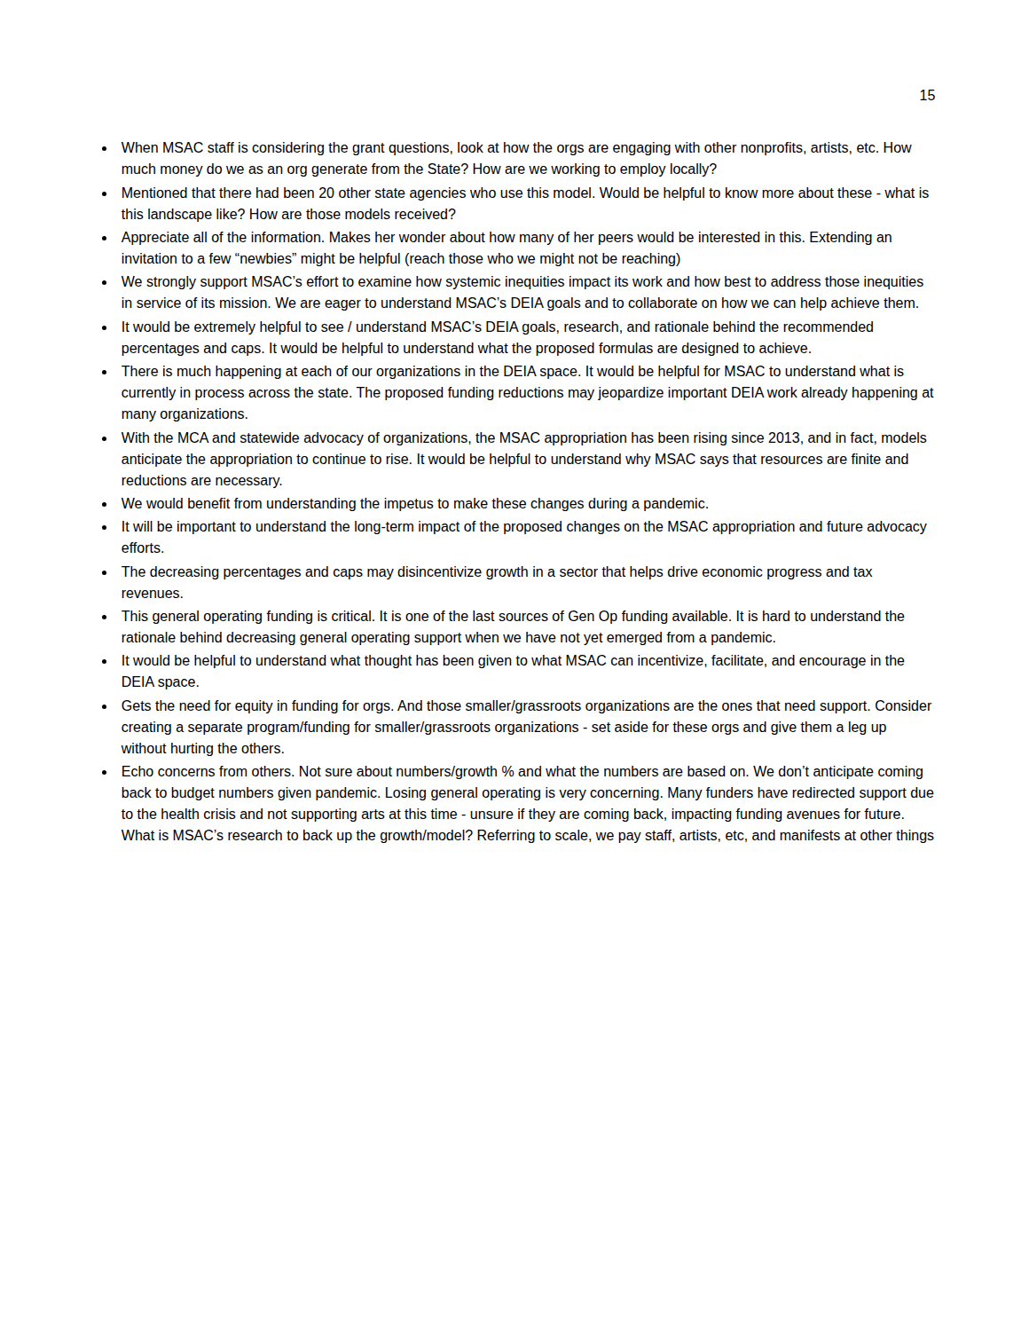15
When MSAC staff is considering the grant questions, look at how the orgs are engaging with other nonprofits, artists, etc. How much money do we as an org generate from the State? How are we working to employ locally?
Mentioned that there had been 20 other state agencies who use this model. Would be helpful to know more about these - what is this landscape like? How are those models received?
Appreciate all of the information. Makes her wonder about how many of her peers would be interested in this. Extending an invitation to a few “newbies” might be helpful (reach those who we might not be reaching)
We strongly support MSAC’s effort to examine how systemic inequities impact its work and how best to address those inequities in service of its mission. We are eager to understand MSAC’s DEIA goals and to collaborate on how we can help achieve them.
It would be extremely helpful to see / understand MSAC’s DEIA goals, research, and rationale behind the recommended percentages and caps. It would be helpful to understand what the proposed formulas are designed to achieve.
There is much happening at each of our organizations in the DEIA space. It would be helpful for MSAC to understand what is currently in process across the state. The proposed funding reductions may jeopardize important DEIA work already happening at many organizations.
With the MCA and statewide advocacy of organizations, the MSAC appropriation has been rising since 2013, and in fact, models anticipate the appropriation to continue to rise. It would be helpful to understand why MSAC says that resources are finite and reductions are necessary.
We would benefit from understanding the impetus to make these changes during a pandemic.
It will be important to understand the long-term impact of the proposed changes on the MSAC appropriation and future advocacy efforts.
The decreasing percentages and caps may disincentivize growth in a sector that helps drive economic progress and tax revenues.
This general operating funding is critical. It is one of the last sources of Gen Op funding available. It is hard to understand the rationale behind decreasing general operating support when we have not yet emerged from a pandemic.
It would be helpful to understand what thought has been given to what MSAC can incentivize, facilitate, and encourage in the DEIA space.
Gets the need for equity in funding for orgs. And those smaller/grassroots organizations are the ones that need support. Consider creating a separate program/funding for smaller/grassroots organizations - set aside for these orgs and give them a leg up without hurting the others.
Echo concerns from others. Not sure about numbers/growth % and what the numbers are based on. We don’t anticipate coming back to budget numbers given pandemic. Losing general operating is very concerning. Many funders have redirected support due to the health crisis and not supporting arts at this time - unsure if they are coming back, impacting funding avenues for future. What is MSAC’s research to back up the growth/model? Referring to scale, we pay staff, artists, etc, and manifests at other things